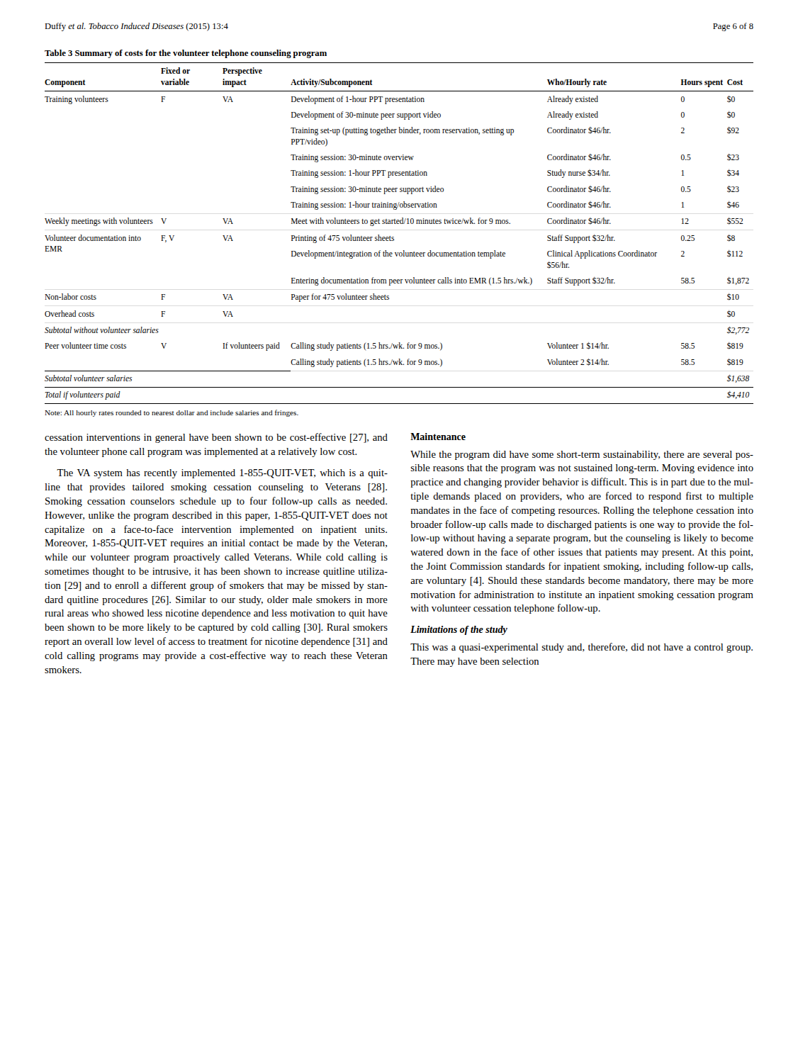Duffy et al. Tobacco Induced Diseases (2015) 13:4
Page 6 of 8
Table 3 Summary of costs for the volunteer telephone counseling program
| Component | Fixed or variable | Perspective impact | Activity/Subcomponent | Who/Hourly rate | Hours spent | Cost |
| --- | --- | --- | --- | --- | --- | --- |
| Training volunteers | F | VA | Development of 1-hour PPT presentation | Already existed | 0 | $0 |
| Development of 30-minute peer support video | Already existed | 0 | $0 |
| Training set-up (putting together binder, room reservation, setting up PPT/video) | Coordinator $46/hr. | 2 | $92 |
| Training session: 30-minute overview | Coordinator $46/hr. | 0.5 | $23 |
| Training session: 1-hour PPT presentation | Study nurse $34/hr. | 1 | $34 |
| Training session: 30-minute peer support video | Coordinator $46/hr. | 0.5 | $23 |
| | | | Training session: 1-hour training/observation | Coordinator $46/hr. | 1 | $46 |
| Weekly meetings with volunteers | V | VA | Meet with volunteers to get started/10 minutes twice/wk. for 9 mos. | Coordinator $46/hr. | 12 | $552 |
| Volunteer documentation into EMR | F, V | VA | Printing of 475 volunteer sheets | Staff Support $32/hr. | 0.25 | $8 |
| Development/integration of the volunteer documentation template | Clinical Applications Coordinator $56/hr. | 2 | $112 |
| | | | Entering documentation from peer volunteer calls into EMR (1.5 hrs./wk.) | Staff Support $32/hr. | 58.5 | $1,872 |
| Non-labor costs | F | VA | Paper for 475 volunteer sheets | | | $10 |
| Overhead costs | F | VA | | | | $0 |
| Subtotal without volunteer salaries | $2,772 |
| Peer volunteer time costs | V | If volunteers paid | Calling study patients (1.5 hrs./wk. for 9 mos.) | Volunteer 1 $14/hr. | 58.5 | $819 |
| Calling study patients (1.5 hrs./wk. for 9 mos.) | Volunteer 2 $14/hr. | 58.5 | $819 |
| Subtotal volunteer salaries | $1,638 |
| Total if volunteers paid | $4,410 |
Note: All hourly rates rounded to nearest dollar and include salaries and fringes.
cessation interventions in general have been shown to be cost-effective [27], and the volunteer phone call program was implemented at a relatively low cost.
The VA system has recently implemented 1-855-QUIT-VET, which is a quitline that provides tailored smoking cessation counseling to Veterans [28]. Smoking cessation counselors schedule up to four follow-up calls as needed. However, unlike the program described in this paper, 1-855-QUIT-VET does not capitalize on a face-to-face intervention implemented on inpatient units. Moreover, 1-855-QUIT-VET requires an initial contact be made by the Veteran, while our volunteer program proactively called Veterans. While cold calling is sometimes thought to be intrusive, it has been shown to increase quitline utilization [29] and to enroll a different group of smokers that may be missed by standard quitline procedures [26]. Similar to our study, older male smokers in more rural areas who showed less nicotine dependence and less motivation to quit have been shown to be more likely to be captured by cold calling [30]. Rural smokers report an overall low level of access to treatment for nicotine dependence [31] and cold calling programs may provide a cost-effective way to reach these Veteran smokers.
Maintenance
While the program did have some short-term sustainability, there are several possible reasons that the program was not sustained long-term. Moving evidence into practice and changing provider behavior is difficult. This is in part due to the multiple demands placed on providers, who are forced to respond first to multiple mandates in the face of competing resources. Rolling the telephone cessation into broader follow-up calls made to discharged patients is one way to provide the follow-up without having a separate program, but the counseling is likely to become watered down in the face of other issues that patients may present. At this point, the Joint Commission standards for inpatient smoking, including follow-up calls, are voluntary [4]. Should these standards become mandatory, there may be more motivation for administration to institute an inpatient smoking cessation program with volunteer cessation telephone follow-up.
Limitations of the study
This was a quasi-experimental study and, therefore, did not have a control group. There may have been selection